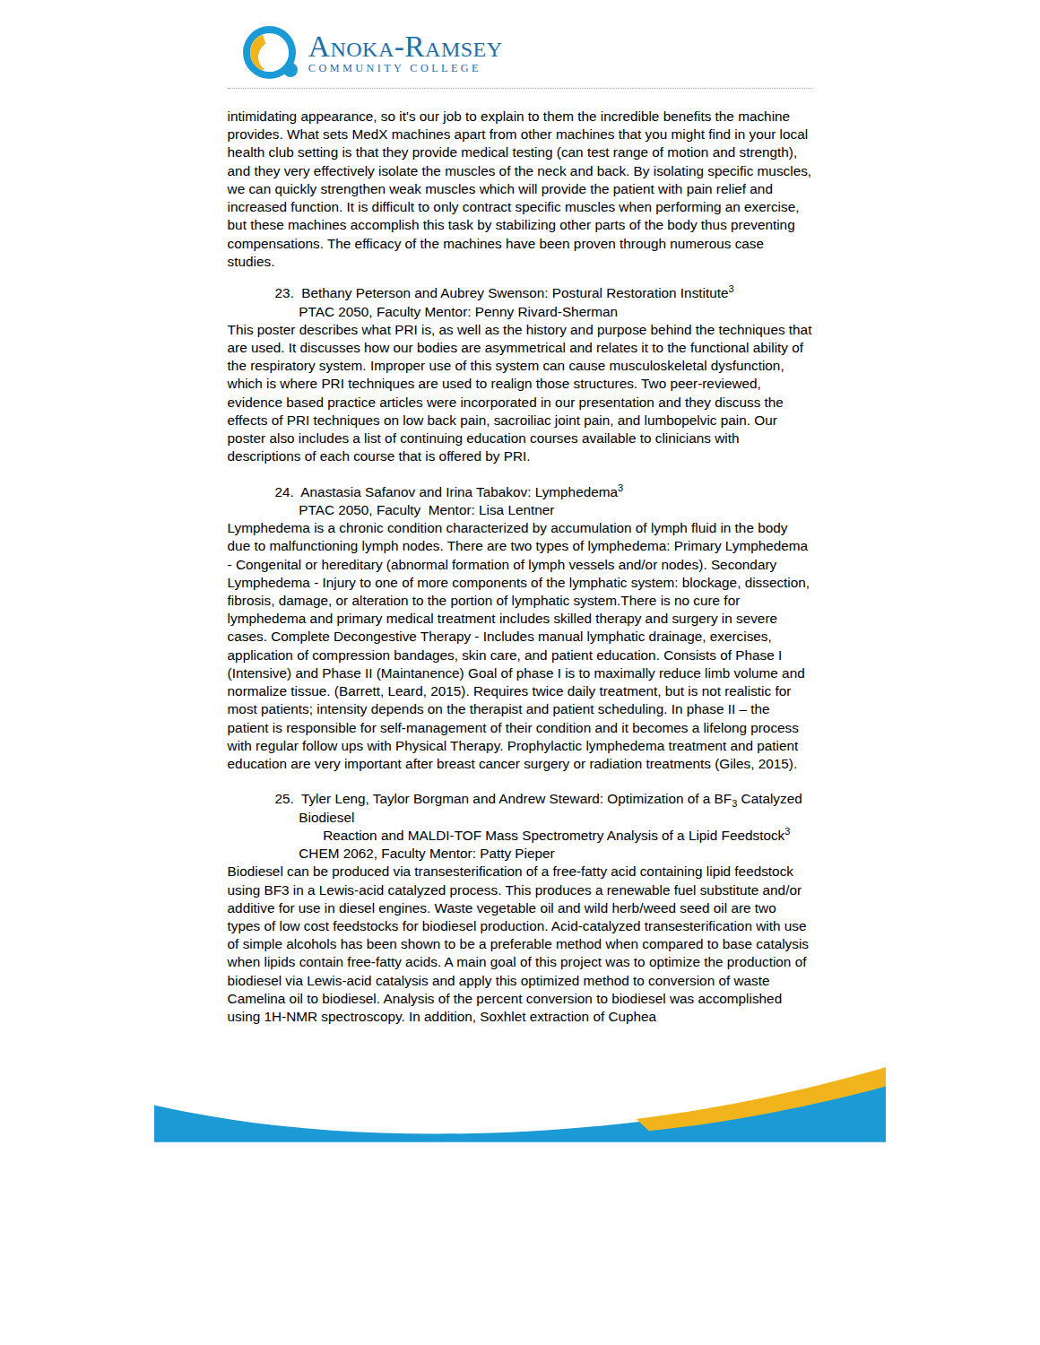ANOKA-RAMSEY
Community College
intimidating appearance, so it's our job to explain to them the incredible benefits the machine provides. What sets MedX machines apart from other machines that you might find in your local health club setting is that they provide medical testing (can test range of motion and strength), and they very effectively isolate the muscles of the neck and back. By isolating specific muscles, we can quickly strengthen weak muscles which will provide the patient with pain relief and increased function. It is difficult to only contract specific muscles when performing an exercise, but these machines accomplish this task by stabilizing other parts of the body thus preventing compensations. The efficacy of the machines have been proven through numerous case studies.
23. Bethany Peterson and Aubrey Swenson: Postural Restoration Institute3
PTAC 2050, Faculty Mentor: Penny Rivard-Sherman
This poster describes what PRI is, as well as the history and purpose behind the techniques that are used. It discusses how our bodies are asymmetrical and relates it to the functional ability of the respiratory system. Improper use of this system can cause musculoskeletal dysfunction, which is where PRI techniques are used to realign those structures. Two peer-reviewed, evidence based practice articles were incorporated in our presentation and they discuss the effects of PRI techniques on low back pain, sacroiliac joint pain, and lumbopelvic pain. Our poster also includes a list of continuing education courses available to clinicians with descriptions of each course that is offered by PRI.
24. Anastasia Safanov and Irina Tabakov: Lymphedema3
PTAC 2050, Faculty Mentor: Lisa Lentner
Lymphedema is a chronic condition characterized by accumulation of lymph fluid in the body due to malfunctioning lymph nodes. There are two types of lymphedema: Primary Lymphedema - Congenital or hereditary (abnormal formation of lymph vessels and/or nodes). Secondary Lymphedema - Injury to one of more components of the lymphatic system: blockage, dissection, fibrosis, damage, or alteration to the portion of lymphatic system.There is no cure for lymphedema and primary medical treatment includes skilled therapy and surgery in severe cases. Complete Decongestive Therapy - Includes manual lymphatic drainage, exercises, application of compression bandages, skin care, and patient education. Consists of Phase I (Intensive) and Phase II (Maintanence) Goal of phase I is to maximally reduce limb volume and normalize tissue. (Barrett, Leard, 2015). Requires twice daily treatment, but is not realistic for most patients; intensity depends on the therapist and patient scheduling. In phase II – the patient is responsible for self-management of their condition and it becomes a lifelong process with regular follow ups with Physical Therapy. Prophylactic lymphedema treatment and patient education are very important after breast cancer surgery or radiation treatments (Giles, 2015).
25. Tyler Leng, Taylor Borgman and Andrew Steward: Optimization of a BF3 Catalyzed BiodieselReaction and MALDI-TOF Mass Spectrometry Analysis of a Lipid Feedstock3
CHEM 2062, Faculty Mentor: Patty Pieper
Biodiesel can be produced via transesterification of a free-fatty acid containing lipid feedstock using BF3 in a Lewis-acid catalyzed process. This produces a renewable fuel substitute and/or additive for use in diesel engines. Waste vegetable oil and wild herb/weed seed oil are two types of low cost feedstocks for biodiesel production. Acid-catalyzed transesterification with use of simple alcohols has been shown to be a preferable method when compared to base catalysis when lipids contain free-fatty acids. A main goal of this project was to optimize the production of biodiesel via Lewis-acid catalysis and apply this optimized method to conversion of waste Camelina oil to biodiesel. Analysis of the percent conversion to biodiesel was accomplished using 1H-NMR spectroscopy. In addition, Soxhlet extraction of Cuphea